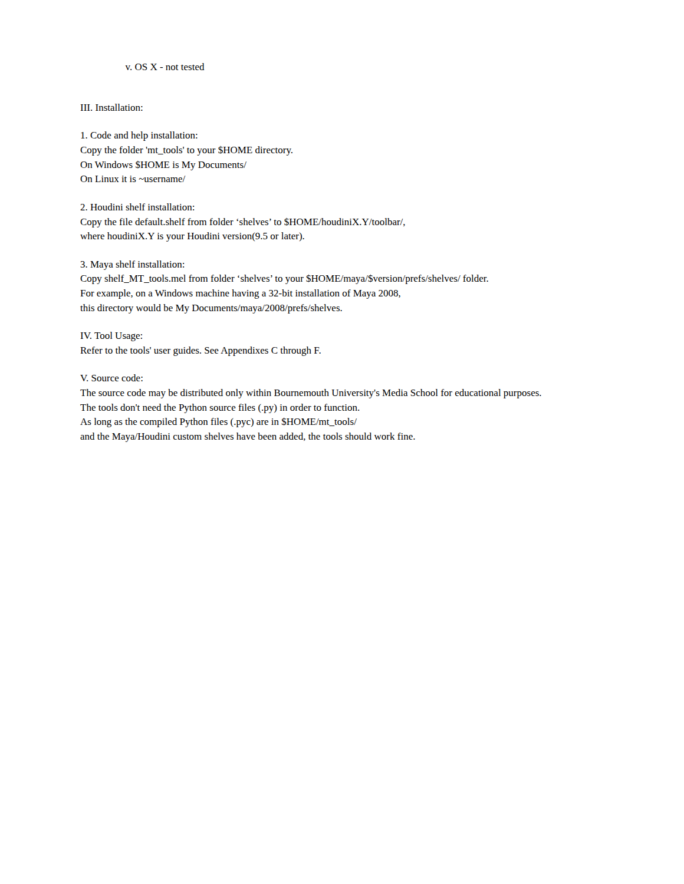v. OS X - not tested
III. Installation:
1. Code and help installation:
Copy the folder 'mt_tools' to your $HOME directory.
On Windows $HOME is My Documents/
On Linux it is ~username/
2. Houdini shelf installation:
Copy the file default.shelf from folder ‘shelves’ to $HOME/houdiniX.Y/toolbar/,
where houdiniX.Y is your Houdini version(9.5 or later).
3. Maya shelf installation:
Copy shelf_MT_tools.mel from folder ‘shelves’ to your $HOME/maya/$version/prefs/shelves/ folder.
For example, on a Windows machine having a 32-bit installation of Maya 2008,
this directory would be My Documents/maya/2008/prefs/shelves.
IV. Tool Usage:
Refer to the tools' user guides. See Appendixes C through F.
V. Source code:
The source code may be distributed only within Bournemouth University's Media School for educational purposes.
The tools don't need the Python source files (.py) in order to function.
As long as the compiled Python files (.pyc) are in $HOME/mt_tools/
and the Maya/Houdini custom shelves have been added, the tools should work fine.